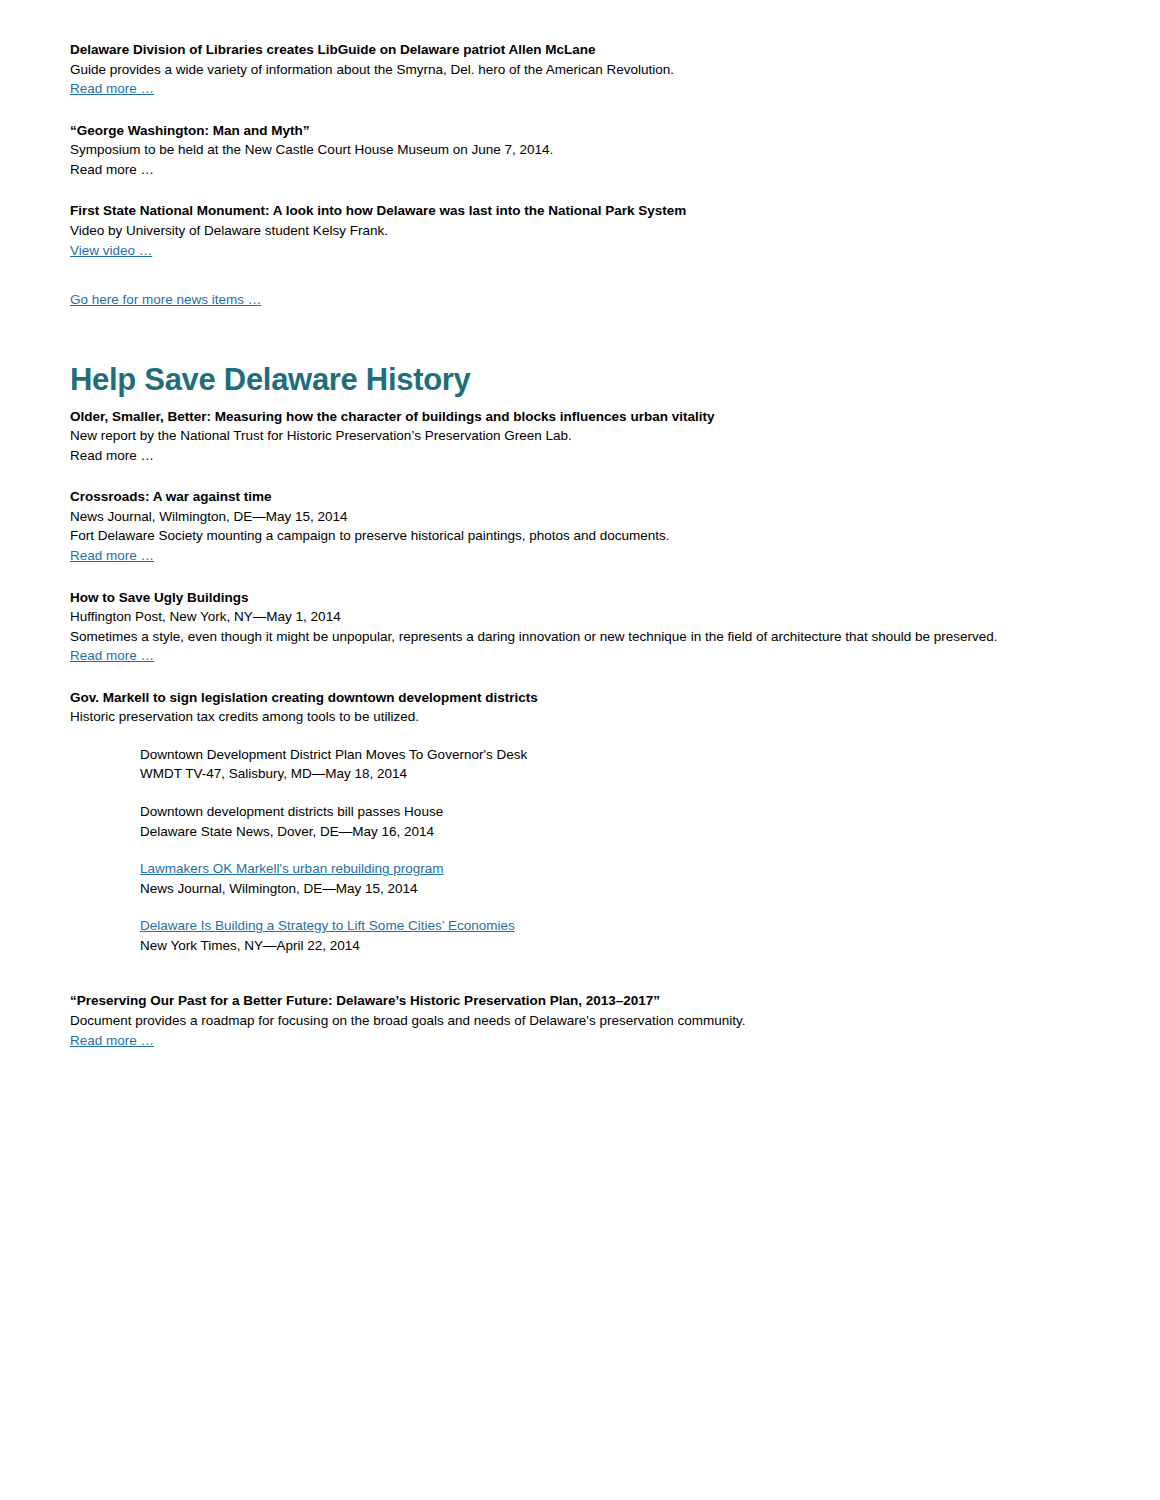Delaware Division of Libraries creates LibGuide on Delaware patriot Allen McLane
Guide provides a wide variety of information about the Smyrna, Del. hero of the American Revolution.
Read more …
“George Washington: Man and Myth”
Symposium to be held at the New Castle Court House Museum on June 7, 2014.
Read more …
First State National Monument: A look into how Delaware was last into the National Park System
Video by University of Delaware student Kelsy Frank.
View video …
Go here for more news items …
Help Save Delaware History
Older, Smaller, Better: Measuring how the character of buildings and blocks influences urban vitality
New report by the National Trust for Historic Preservation’s Preservation Green Lab.
Read more …
Crossroads: A war against time
News Journal, Wilmington, DE—May 15, 2014
Fort Delaware Society mounting a campaign to preserve historical paintings, photos and documents.
Read more …
How to Save Ugly Buildings
Huffington Post, New York, NY—May 1, 2014
Sometimes a style, even though it might be unpopular, represents a daring innovation or new technique in the field of architecture that should be preserved.
Read more …
Gov. Markell to sign legislation creating downtown development districts
Historic preservation tax credits among tools to be utilized.
Downtown Development District Plan Moves To Governor's Desk
WMDT TV-47, Salisbury, MD—May 18, 2014
Downtown development districts bill passes House
Delaware State News, Dover, DE—May 16, 2014
Lawmakers OK Markell's urban rebuilding program
News Journal, Wilmington, DE—May 15, 2014
Delaware Is Building a Strategy to Lift Some Cities’ Economies
New York Times, NY—April 22, 2014
“Preserving Our Past for a Better Future: Delaware’s Historic Preservation Plan, 2013–2017”
Document provides a roadmap for focusing on the broad goals and needs of Delaware's preservation community.
Read more …